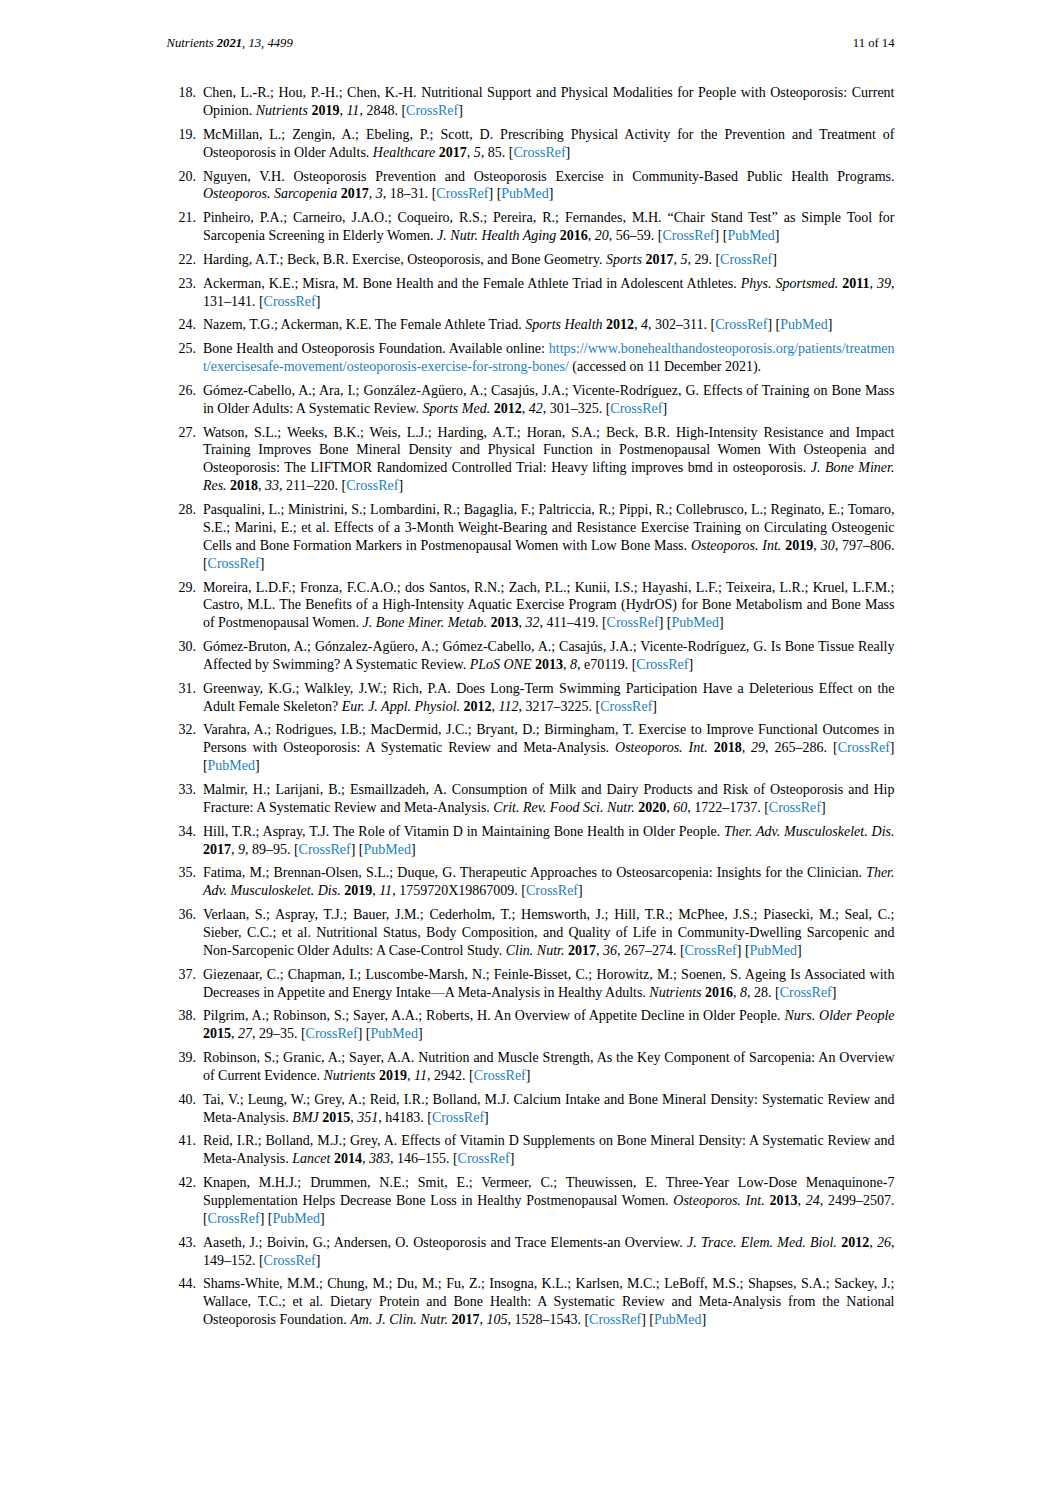Nutrients 2021, 13, 4499 11 of 14
Chen, L.-R.; Hou, P.-H.; Chen, K.-H. Nutritional Support and Physical Modalities for People with Osteoporosis: Current Opinion. Nutrients 2019, 11, 2848. [CrossRef]
McMillan, L.; Zengin, A.; Ebeling, P.; Scott, D. Prescribing Physical Activity for the Prevention and Treatment of Osteoporosis in Older Adults. Healthcare 2017, 5, 85. [CrossRef]
Nguyen, V.H. Osteoporosis Prevention and Osteoporosis Exercise in Community-Based Public Health Programs. Osteoporos. Sarcopenia 2017, 3, 18–31. [CrossRef] [PubMed]
Pinheiro, P.A.; Carneiro, J.A.O.; Coqueiro, R.S.; Pereira, R.; Fernandes, M.H. “Chair Stand Test” as Simple Tool for Sarcopenia Screening in Elderly Women. J. Nutr. Health Aging 2016, 20, 56–59. [CrossRef] [PubMed]
Harding, A.T.; Beck, B.R. Exercise, Osteoporosis, and Bone Geometry. Sports 2017, 5, 29. [CrossRef]
Ackerman, K.E.; Misra, M. Bone Health and the Female Athlete Triad in Adolescent Athletes. Phys. Sportsmed. 2011, 39, 131–141. [CrossRef]
Nazem, T.G.; Ackerman, K.E. The Female Athlete Triad. Sports Health 2012, 4, 302–311. [CrossRef] [PubMed]
Bone Health and Osteoporosis Foundation. Available online: https://www.bonehealthandosteoporosis.org/patients/treatment/exercisesafe-movement/osteoporosis-exercise-for-strong-bones/ (accessed on 11 December 2021).
Gómez-Cabello, A.; Ara, I.; González-Agüero, A.; Casajús, J.A.; Vicente-Rodríguez, G. Effects of Training on Bone Mass in Older Adults: A Systematic Review. Sports Med. 2012, 42, 301–325. [CrossRef]
Watson, S.L.; Weeks, B.K.; Weis, L.J.; Harding, A.T.; Horan, S.A.; Beck, B.R. High-Intensity Resistance and Impact Training Improves Bone Mineral Density and Physical Function in Postmenopausal Women With Osteopenia and Osteoporosis: The LIFTMOR Randomized Controlled Trial: Heavy lifting improves bmd in osteoporosis. J. Bone Miner. Res. 2018, 33, 211–220. [CrossRef]
Pasqualini, L.; Ministrini, S.; Lombardini, R.; Bagaglia, F.; Paltriccia, R.; Pippi, R.; Collebrusco, L.; Reginato, E.; Tomaro, S.E.; Marini, E.; et al. Effects of a 3-Month Weight-Bearing and Resistance Exercise Training on Circulating Osteogenic Cells and Bone Formation Markers in Postmenopausal Women with Low Bone Mass. Osteoporos. Int. 2019, 30, 797–806. [CrossRef]
Moreira, L.D.F.; Fronza, F.C.A.O.; dos Santos, R.N.; Zach, P.L.; Kunii, I.S.; Hayashi, L.F.; Teixeira, L.R.; Kruel, L.F.M.; Castro, M.L. The Benefits of a High-Intensity Aquatic Exercise Program (HydrOS) for Bone Metabolism and Bone Mass of Postmenopausal Women. J. Bone Miner. Metab. 2013, 32, 411–419. [CrossRef] [PubMed]
Gómez-Bruton, A.; Gónzalez-Agüero, A.; Gómez-Cabello, A.; Casajús, J.A.; Vicente-Rodríguez, G. Is Bone Tissue Really Affected by Swimming? A Systematic Review. PLoS ONE 2013, 8, e70119. [CrossRef]
Greenway, K.G.; Walkley, J.W.; Rich, P.A. Does Long-Term Swimming Participation Have a Deleterious Effect on the Adult Female Skeleton? Eur. J. Appl. Physiol. 2012, 112, 3217–3225. [CrossRef]
Varahra, A.; Rodrigues, I.B.; MacDermid, J.C.; Bryant, D.; Birmingham, T. Exercise to Improve Functional Outcomes in Persons with Osteoporosis: A Systematic Review and Meta-Analysis. Osteoporos. Int. 2018, 29, 265–286. [CrossRef] [PubMed]
Malmir, H.; Larijani, B.; Esmaillzadeh, A. Consumption of Milk and Dairy Products and Risk of Osteoporosis and Hip Fracture: A Systematic Review and Meta-Analysis. Crit. Rev. Food Sci. Nutr. 2020, 60, 1722–1737. [CrossRef]
Hill, T.R.; Aspray, T.J. The Role of Vitamin D in Maintaining Bone Health in Older People. Ther. Adv. Musculoskelet. Dis. 2017, 9, 89–95. [CrossRef] [PubMed]
Fatima, M.; Brennan-Olsen, S.L.; Duque, G. Therapeutic Approaches to Osteosarcopenia: Insights for the Clinician. Ther. Adv. Musculoskelet. Dis. 2019, 11, 1759720X19867009. [CrossRef]
Verlaan, S.; Aspray, T.J.; Bauer, J.M.; Cederholm, T.; Hemsworth, J.; Hill, T.R.; McPhee, J.S.; Piasecki, M.; Seal, C.; Sieber, C.C.; et al. Nutritional Status, Body Composition, and Quality of Life in Community-Dwelling Sarcopenic and Non-Sarcopenic Older Adults: A Case-Control Study. Clin. Nutr. 2017, 36, 267–274. [CrossRef] [PubMed]
Giezenaar, C.; Chapman, I.; Luscombe-Marsh, N.; Feinle-Bisset, C.; Horowitz, M.; Soenen, S. Ageing Is Associated with Decreases in Appetite and Energy Intake—A Meta-Analysis in Healthy Adults. Nutrients 2016, 8, 28. [CrossRef]
Pilgrim, A.; Robinson, S.; Sayer, A.A.; Roberts, H. An Overview of Appetite Decline in Older People. Nurs. Older People 2015, 27, 29–35. [CrossRef] [PubMed]
Robinson, S.; Granic, A.; Sayer, A.A. Nutrition and Muscle Strength, As the Key Component of Sarcopenia: An Overview of Current Evidence. Nutrients 2019, 11, 2942. [CrossRef]
Tai, V.; Leung, W.; Grey, A.; Reid, I.R.; Bolland, M.J. Calcium Intake and Bone Mineral Density: Systematic Review and Meta-Analysis. BMJ 2015, 351, h4183. [CrossRef]
Reid, I.R.; Bolland, M.J.; Grey, A. Effects of Vitamin D Supplements on Bone Mineral Density: A Systematic Review and Meta-Analysis. Lancet 2014, 383, 146–155. [CrossRef]
Knapen, M.H.J.; Drummen, N.E.; Smit, E.; Vermeer, C.; Theuwissen, E. Three-Year Low-Dose Menaquinone-7 Supplementation Helps Decrease Bone Loss in Healthy Postmenopausal Women. Osteoporos. Int. 2013, 24, 2499–2507. [CrossRef] [PubMed]
Aaseth, J.; Boivin, G.; Andersen, O. Osteoporosis and Trace Elements-an Overview. J. Trace. Elem. Med. Biol. 2012, 26, 149–152. [CrossRef]
Shams-White, M.M.; Chung, M.; Du, M.; Fu, Z.; Insogna, K.L.; Karlsen, M.C.; LeBoff, M.S.; Shapses, S.A.; Sackey, J.; Wallace, T.C.; et al. Dietary Protein and Bone Health: A Systematic Review and Meta-Analysis from the National Osteoporosis Foundation. Am. J. Clin. Nutr. 2017, 105, 1528–1543. [CrossRef] [PubMed]